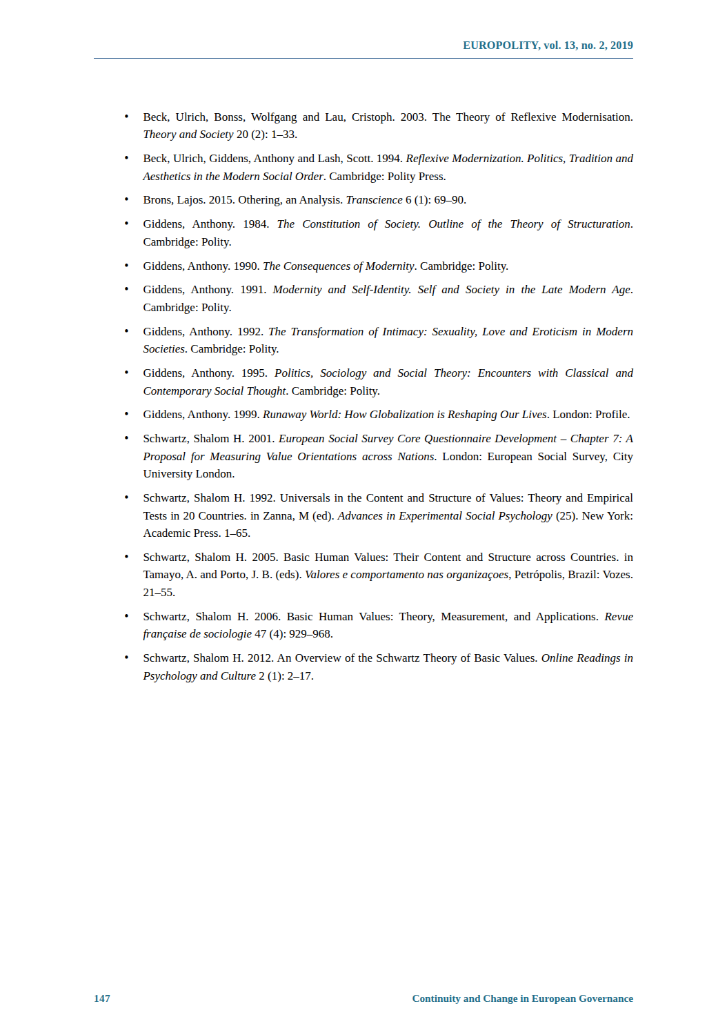EUROPOLITY, vol. 13, no. 2, 2019
Beck, Ulrich, Bonss, Wolfgang and Lau, Cristoph. 2003. The Theory of Reflexive Modernisation. Theory and Society 20 (2): 1–33.
Beck, Ulrich, Giddens, Anthony and Lash, Scott. 1994. Reflexive Modernization. Politics, Tradition and Aesthetics in the Modern Social Order. Cambridge: Polity Press.
Brons, Lajos. 2015. Othering, an Analysis. Transcience 6 (1): 69–90.
Giddens, Anthony. 1984. The Constitution of Society. Outline of the Theory of Structuration. Cambridge: Polity.
Giddens, Anthony. 1990. The Consequences of Modernity. Cambridge: Polity.
Giddens, Anthony. 1991. Modernity and Self-Identity. Self and Society in the Late Modern Age. Cambridge: Polity.
Giddens, Anthony. 1992. The Transformation of Intimacy: Sexuality, Love and Eroticism in Modern Societies. Cambridge: Polity.
Giddens, Anthony. 1995. Politics, Sociology and Social Theory: Encounters with Classical and Contemporary Social Thought. Cambridge: Polity.
Giddens, Anthony. 1999. Runaway World: How Globalization is Reshaping Our Lives. London: Profile.
Schwartz, Shalom H. 2001. European Social Survey Core Questionnaire Development – Chapter 7: A Proposal for Measuring Value Orientations across Nations. London: European Social Survey, City University London.
Schwartz, Shalom H. 1992. Universals in the Content and Structure of Values: Theory and Empirical Tests in 20 Countries. in Zanna, M (ed). Advances in Experimental Social Psychology (25). New York: Academic Press. 1–65.
Schwartz, Shalom H. 2005. Basic Human Values: Their Content and Structure across Countries. in Tamayo, A. and Porto, J. B. (eds). Valores e comportamento nas organizaçoes, Petrópolis, Brazil: Vozes. 21–55.
Schwartz, Shalom H. 2006. Basic Human Values: Theory, Measurement, and Applications. Revue française de sociologie 47 (4): 929–968.
Schwartz, Shalom H. 2012. An Overview of the Schwartz Theory of Basic Values. Online Readings in Psychology and Culture 2 (1): 2–17.
147 Continuity and Change in European Governance